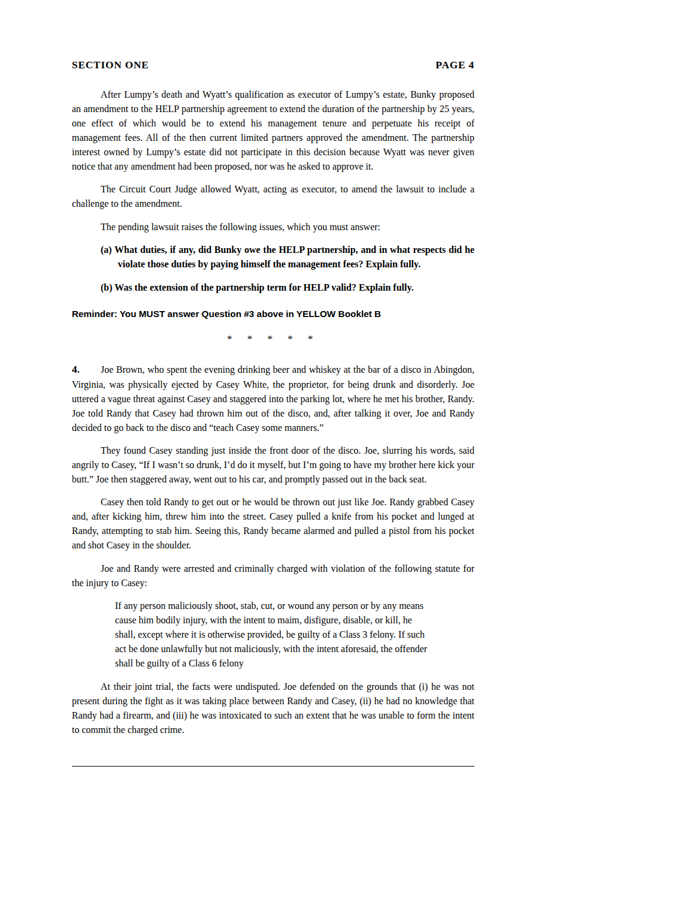SECTION ONE PAGE 4
After Lumpy’s death and Wyatt’s qualification as executor of Lumpy’s estate, Bunky proposed an amendment to the HELP partnership agreement to extend the duration of the partnership by 25 years, one effect of which would be to extend his management tenure and perpetuate his receipt of management fees. All of the then current limited partners approved the amendment. The partnership interest owned by Lumpy’s estate did not participate in this decision because Wyatt was never given notice that any amendment had been proposed, nor was he asked to approve it.
The Circuit Court Judge allowed Wyatt, acting as executor, to amend the lawsuit to include a challenge to the amendment.
The pending lawsuit raises the following issues, which you must answer:
(a) What duties, if any, did Bunky owe the HELP partnership, and in what respects did he violate those duties by paying himself the management fees? Explain fully.
(b) Was the extension of the partnership term for HELP valid? Explain fully.
Reminder: You MUST answer Question #3 above in YELLOW Booklet B
* * * * *
4. Joe Brown, who spent the evening drinking beer and whiskey at the bar of a disco in Abingdon, Virginia, was physically ejected by Casey White, the proprietor, for being drunk and disorderly. Joe uttered a vague threat against Casey and staggered into the parking lot, where he met his brother, Randy. Joe told Randy that Casey had thrown him out of the disco, and, after talking it over, Joe and Randy decided to go back to the disco and “teach Casey some manners.”
They found Casey standing just inside the front door of the disco. Joe, slurring his words, said angrily to Casey, “If I wasn’t so drunk, I’d do it myself, but I’m going to have my brother here kick your butt.” Joe then staggered away, went out to his car, and promptly passed out in the back seat.
Casey then told Randy to get out or he would be thrown out just like Joe. Randy grabbed Casey and, after kicking him, threw him into the street. Casey pulled a knife from his pocket and lunged at Randy, attempting to stab him. Seeing this, Randy became alarmed and pulled a pistol from his pocket and shot Casey in the shoulder.
Joe and Randy were arrested and criminally charged with violation of the following statute for the injury to Casey:
If any person maliciously shoot, stab, cut, or wound any person or by any means cause him bodily injury, with the intent to maim, disfigure, disable, or kill, he shall, except where it is otherwise provided, be guilty of a Class 3 felony. If such act be done unlawfully but not maliciously, with the intent aforesaid, the offender shall be guilty of a Class 6 felony
At their joint trial, the facts were undisputed. Joe defended on the grounds that (i) he was not present during the fight as it was taking place between Randy and Casey, (ii) he had no knowledge that Randy had a firearm, and (iii) he was intoxicated to such an extent that he was unable to form the intent to commit the charged crime.